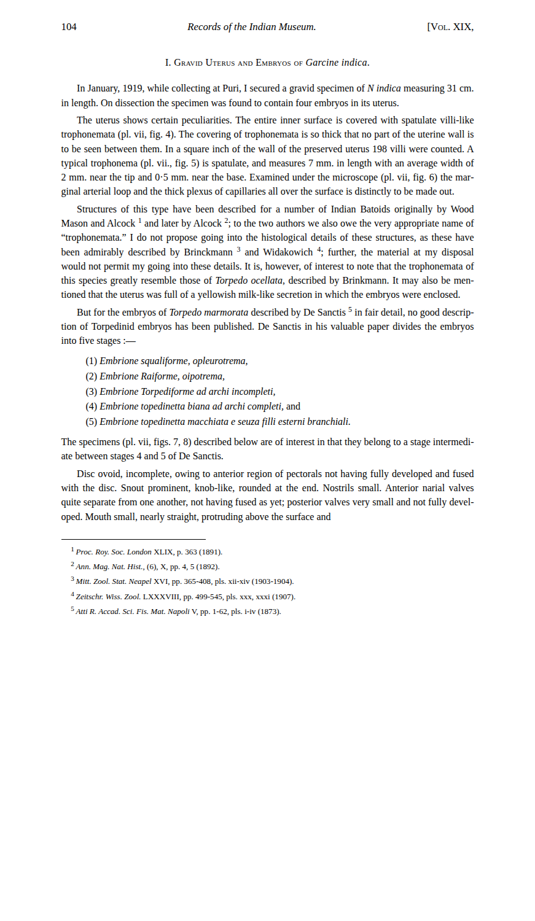104 Records of the Indian Museum. [Vol. XIX,
I. Gravid Uterus and Embryos of Garcine indica.
In January, 1919, while collecting at Puri, I secured a gravid specimen of N indica measuring 31 cm. in length. On dissection the specimen was found to contain four embryos in its uterus.
The uterus shows certain peculiarities. The entire inner surface is covered with spatulate villi-like trophonemata (pl. vii, fig. 4). The covering of trophonemata is so thick that no part of the uterine wall is to be seen between them. In a square inch of the wall of the preserved uterus 198 villi were counted. A typical trophonema (pl. vii., fig. 5) is spatulate, and measures 7 mm. in length with an average width of 2 mm. near the tip and 0·5 mm. near the base. Examined under the microscope (pl. vii, fig. 6) the marginal arterial loop and the thick plexus of capillaries all over the surface is distinctly to be made out.
Structures of this type have been described for a number of Indian Batoids originally by Wood Mason and Alcock 1 and later by Alcock 2; to the two authors we also owe the very appropriate name of “trophonemata.” I do not propose going into the histological details of these structures, as these have been admirably described by Brinckmann 3 and Widakowich 4; further, the material at my disposal would not permit my going into these details. It is, however, of interest to note that the trophonemata of this species greatly resemble those of Torpedo ocellata, described by Brinkmann. It may also be mentioned that the uterus was full of a yellowish milk-like secretion in which the embryos were enclosed.
But for the embryos of Torpedo marmorata described by De Sanctis 5 in fair detail, no good description of Torpedinid embryos has been published. De Sanctis in his valuable paper divides the embryos into five stages :—
(1) Embrione squaliforme, opleurotrema,
(2) Embrione Raiforme, oipotrema,
(3) Embrione Torpediforme ad archi incompleti,
(4) Embrione topedinetta biana ad archi completi, and
(5) Embrione topedinetta macchiata e seuza filli esterni branchiali.
The specimens (pl. vii, figs. 7, 8) described below are of interest in that they belong to a stage intermediate between stages 4 and 5 of De Sanctis.
Disc ovoid, incomplete, owing to anterior region of pectorals not having fully developed and fused with the disc. Snout prominent, knob-like, rounded at the end. Nostrils small. Anterior narial valves quite separate from one another, not having fused as yet; posterior valves very small and not fully developed. Mouth small, nearly straight, protruding above the surface and
1 Proc. Roy. Soc. London XLIX, p. 363 (1891).
2 Ann. Mag. Nat. Hist., (6), X, pp. 4, 5 (1892).
3 Mitt. Zool. Stat. Neapel XVI, pp. 365-408, pls. xii-xiv (1903-1904).
4 Zeitschr. Wiss. Zool. LXXXVIII, pp. 499-545, pls. xxx, xxxi (1907).
5 Atti R. Accad. Sci. Fis. Mat. Napoli V, pp. 1-62, pls. i-iv (1873).